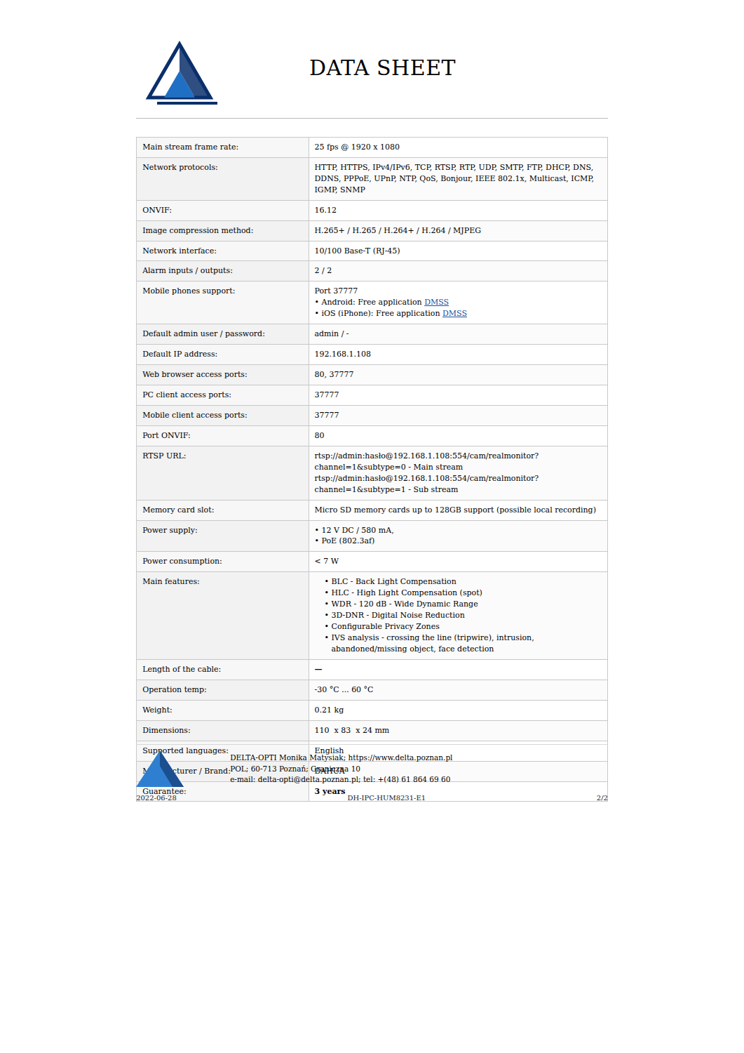DATA SHEET
| Main stream frame rate: | 25 fps @ 1920 x 1080 |
| Network protocols: | HTTP, HTTPS, IPv4/IPv6, TCP, RTSP, RTP, UDP, SMTP, FTP, DHCP, DNS, DDNS, PPPoE, UPnP, NTP, QoS, Bonjour, IEEE 802.1x, Multicast, ICMP, IGMP, SNMP |
| ONVIF: | 16.12 |
| Image compression method: | H.265+ / H.265 / H.264+ / H.264 / MJPEG |
| Network interface: | 10/100 Base-T (RJ-45) |
| Alarm inputs / outputs: | 2 / 2 |
| Mobile phones support: | Port 37777 • Android: Free application DMSS • iOS (iPhone): Free application DMSS |
| Default admin user / password: | admin / - |
| Default IP address: | 192.168.1.108 |
| Web browser access ports: | 80, 37777 |
| PC client access ports: | 37777 |
| Mobile client access ports: | 37777 |
| Port ONVIF: | 80 |
| RTSP URL: | rtsp://admin:hasło@192.168.1.108:554/cam/realmonitor?channel=1&subtype=0 - Main stream rtsp://admin:hasło@192.168.1.108:554/cam/realmonitor?channel=1&subtype=1 - Sub stream |
| Memory card slot: | Micro SD memory cards up to 128GB support (possible local recording) |
| Power supply: | • 12 V DC / 580 mA, • PoE (802.3af) |
| Power consumption: | < 7 W |
| Main features: | BLC - Back Light Compensation HLC - High Light Compensation (spot) WDR - 120 dB - Wide Dynamic Range 3D-DNR - Digital Noise Reduction Configurable Privacy Zones IVS analysis - crossing the line (tripwire), intrusion, abandoned/missing object, face detection |
| Length of the cable: | — |
| Operation temp: | -30 °C ... 60 °C |
| Weight: | 0.21 kg |
| Dimensions: | 110 x 83 x 24 mm |
| Supported languages: | English |
| Manufacturer / Brand: | DAHUA |
| Guarantee: | 3 years |
DELTA-OPTI Monika Matysiak; https://www.delta.poznan.pl
POL; 60-713 Poznań; Graniczna 10
e-mail: delta-opti@delta.poznan.pl; tel: +(48) 61 864 69 60
2022-06-28 DH-IPC-HUM8231-E1 2/2